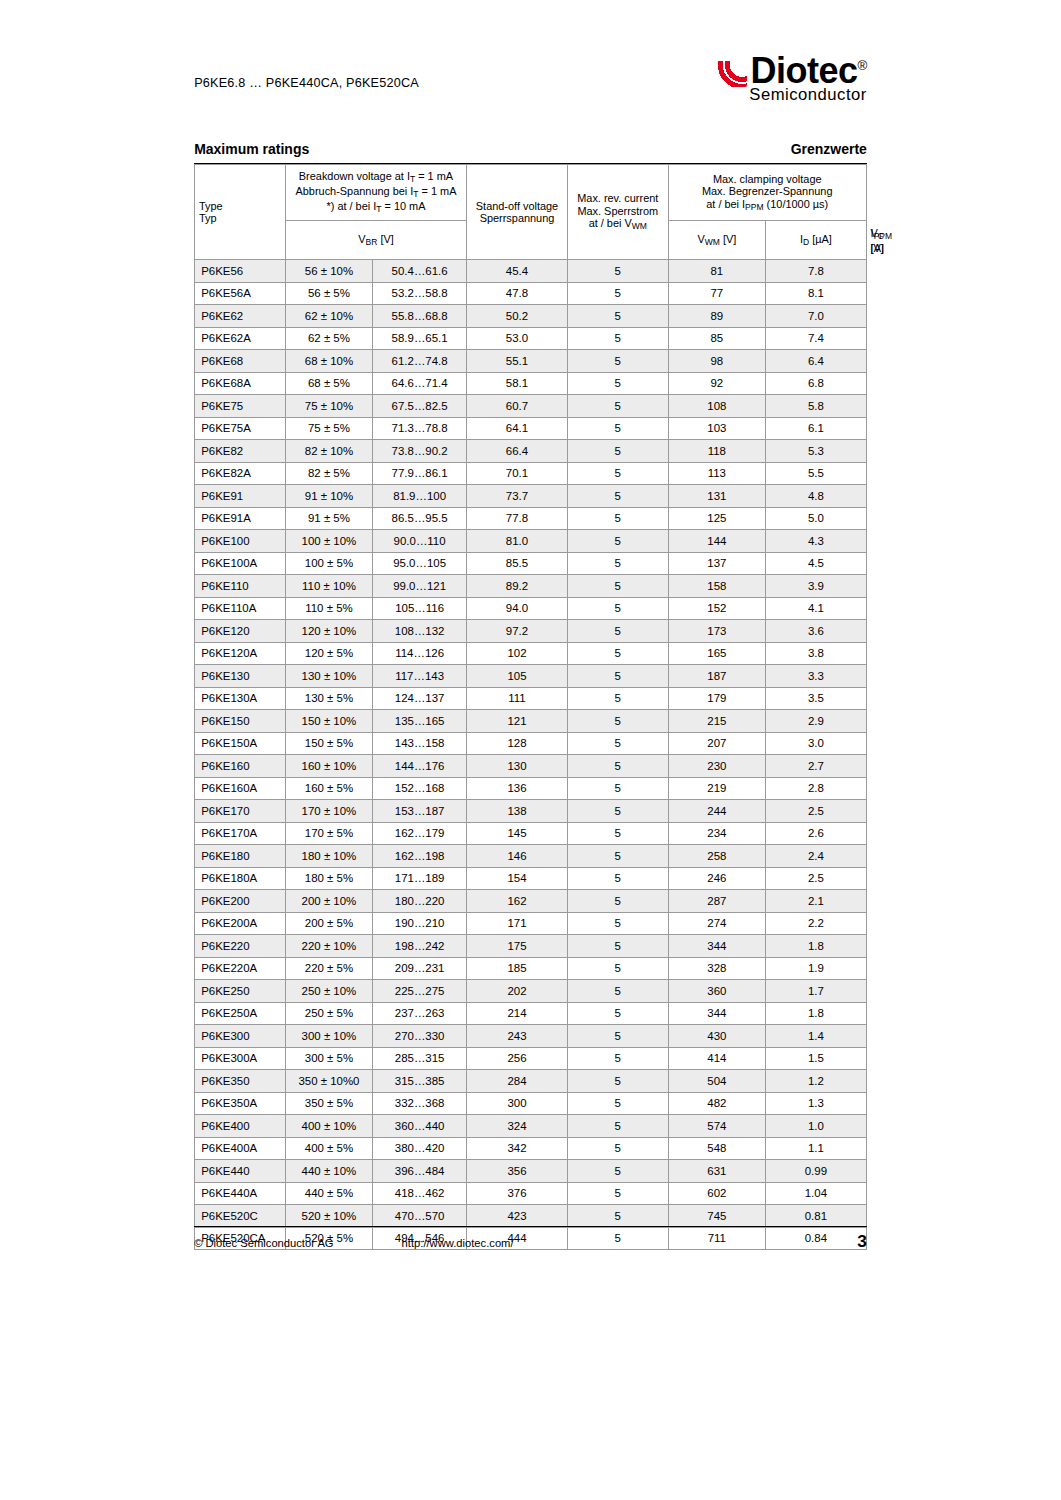P6KE6.8 … P6KE440CA, P6KE520CA
Diotec®
Semiconductor
Maximum ratings
Grenzwerte
| Type Typ | Breakdown voltage at I T = 1 mA Abbruch-Spannung bei I T = 1 mA *) at / bei I T = 10 mA | Stand-off voltage Sperrspannung | Max. rev. current Max. Sperrstrom at / bei V WM | Max. clamping voltage Max. Begrenzer-Spannung at / bei I PPM (10/1000 µs) |
| --- | --- | --- | --- | --- |
| V BR [V] | V WM [V] | I D [µA] | V C [V] | I PPM [A] |
| P6KE56 | 56 ± 10% | 50.4…61.6 | 45.4 | 5 | 81 | 7.8 |
| P6KE56A | 56 ± 5% | 53.2…58.8 | 47.8 | 5 | 77 | 8.1 |
| P6KE62 | 62 ± 10% | 55.8…68.8 | 50.2 | 5 | 89 | 7.0 |
| P6KE62A | 62 ± 5% | 58.9…65.1 | 53.0 | 5 | 85 | 7.4 |
| P6KE68 | 68 ± 10% | 61.2…74.8 | 55.1 | 5 | 98 | 6.4 |
| P6KE68A | 68 ± 5% | 64.6…71.4 | 58.1 | 5 | 92 | 6.8 |
| P6KE75 | 75 ± 10% | 67.5…82.5 | 60.7 | 5 | 108 | 5.8 |
| P6KE75A | 75 ± 5% | 71.3…78.8 | 64.1 | 5 | 103 | 6.1 |
| P6KE82 | 82 ± 10% | 73.8…90.2 | 66.4 | 5 | 118 | 5.3 |
| P6KE82A | 82 ± 5% | 77.9…86.1 | 70.1 | 5 | 113 | 5.5 |
| P6KE91 | 91 ± 10% | 81.9…100 | 73.7 | 5 | 131 | 4.8 |
| P6KE91A | 91 ± 5% | 86.5…95.5 | 77.8 | 5 | 125 | 5.0 |
| P6KE100 | 100 ± 10% | 90.0…110 | 81.0 | 5 | 144 | 4.3 |
| P6KE100A | 100 ± 5% | 95.0…105 | 85.5 | 5 | 137 | 4.5 |
| P6KE110 | 110 ± 10% | 99.0…121 | 89.2 | 5 | 158 | 3.9 |
| P6KE110A | 110 ± 5% | 105…116 | 94.0 | 5 | 152 | 4.1 |
| P6KE120 | 120 ± 10% | 108…132 | 97.2 | 5 | 173 | 3.6 |
| P6KE120A | 120 ± 5% | 114…126 | 102 | 5 | 165 | 3.8 |
| P6KE130 | 130 ± 10% | 117…143 | 105 | 5 | 187 | 3.3 |
| P6KE130A | 130 ± 5% | 124…137 | 111 | 5 | 179 | 3.5 |
| P6KE150 | 150 ± 10% | 135…165 | 121 | 5 | 215 | 2.9 |
| P6KE150A | 150 ± 5% | 143…158 | 128 | 5 | 207 | 3.0 |
| P6KE160 | 160 ± 10% | 144…176 | 130 | 5 | 230 | 2.7 |
| P6KE160A | 160 ± 5% | 152…168 | 136 | 5 | 219 | 2.8 |
| P6KE170 | 170 ± 10% | 153…187 | 138 | 5 | 244 | 2.5 |
| P6KE170A | 170 ± 5% | 162…179 | 145 | 5 | 234 | 2.6 |
| P6KE180 | 180 ± 10% | 162…198 | 146 | 5 | 258 | 2.4 |
| P6KE180A | 180 ± 5% | 171…189 | 154 | 5 | 246 | 2.5 |
| P6KE200 | 200 ± 10% | 180…220 | 162 | 5 | 287 | 2.1 |
| P6KE200A | 200 ± 5% | 190…210 | 171 | 5 | 274 | 2.2 |
| P6KE220 | 220 ± 10% | 198…242 | 175 | 5 | 344 | 1.8 |
| P6KE220A | 220 ± 5% | 209…231 | 185 | 5 | 328 | 1.9 |
| P6KE250 | 250 ± 10% | 225…275 | 202 | 5 | 360 | 1.7 |
| P6KE250A | 250 ± 5% | 237…263 | 214 | 5 | 344 | 1.8 |
| P6KE300 | 300 ± 10% | 270…330 | 243 | 5 | 430 | 1.4 |
| P6KE300A | 300 ± 5% | 285…315 | 256 | 5 | 414 | 1.5 |
| P6KE350 | 350 ± 10%0 | 315…385 | 284 | 5 | 504 | 1.2 |
| P6KE350A | 350 ± 5% | 332…368 | 300 | 5 | 482 | 1.3 |
| P6KE400 | 400 ± 10% | 360…440 | 324 | 5 | 574 | 1.0 |
| P6KE400A | 400 ± 5% | 380…420 | 342 | 5 | 548 | 1.1 |
| P6KE440 | 440 ± 10% | 396…484 | 356 | 5 | 631 | 0.99 |
| P6KE440A | 440 ± 5% | 418…462 | 376 | 5 | 602 | 1.04 |
| P6KE520C | 520 ± 10% | 470…570 | 423 | 5 | 745 | 0.81 |
| P6KE520CA | 520 ± 5% | 494…546 | 444 | 5 | 711 | 0.84 |
© Diotec Semiconductor AG
http://www.diotec.com/
3